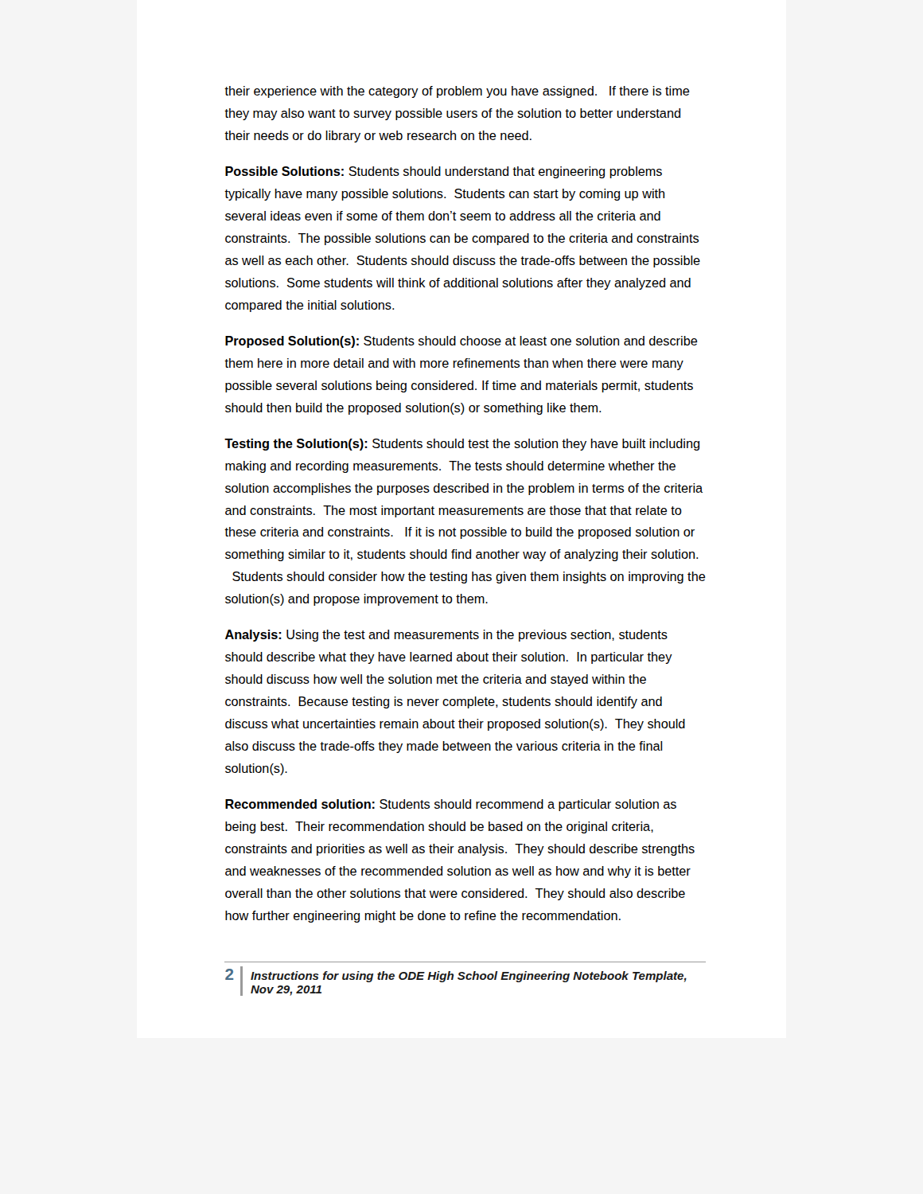their experience with the category of problem you have assigned. If there is time they may also want to survey possible users of the solution to better understand their needs or do library or web research on the need.
Possible Solutions: Students should understand that engineering problems typically have many possible solutions. Students can start by coming up with several ideas even if some of them don’t seem to address all the criteria and constraints. The possible solutions can be compared to the criteria and constraints as well as each other. Students should discuss the trade-offs between the possible solutions. Some students will think of additional solutions after they analyzed and compared the initial solutions.
Proposed Solution(s): Students should choose at least one solution and describe them here in more detail and with more refinements than when there were many possible several solutions being considered. If time and materials permit, students should then build the proposed solution(s) or something like them.
Testing the Solution(s): Students should test the solution they have built including making and recording measurements. The tests should determine whether the solution accomplishes the purposes described in the problem in terms of the criteria and constraints. The most important measurements are those that that relate to these criteria and constraints. If it is not possible to build the proposed solution or something similar to it, students should find another way of analyzing their solution. Students should consider how the testing has given them insights on improving the solution(s) and propose improvement to them.
Analysis: Using the test and measurements in the previous section, students should describe what they have learned about their solution. In particular they should discuss how well the solution met the criteria and stayed within the constraints. Because testing is never complete, students should identify and discuss what uncertainties remain about their proposed solution(s). They should also discuss the trade-offs they made between the various criteria in the final solution(s).
Recommended solution: Students should recommend a particular solution as being best. Their recommendation should be based on the original criteria, constraints and priorities as well as their analysis. They should describe strengths and weaknesses of the recommended solution as well as how and why it is better overall than the other solutions that were considered. They should also describe how further engineering might be done to refine the recommendation.
2 Instructions for using the ODE High School Engineering Notebook Template, Nov 29, 2011